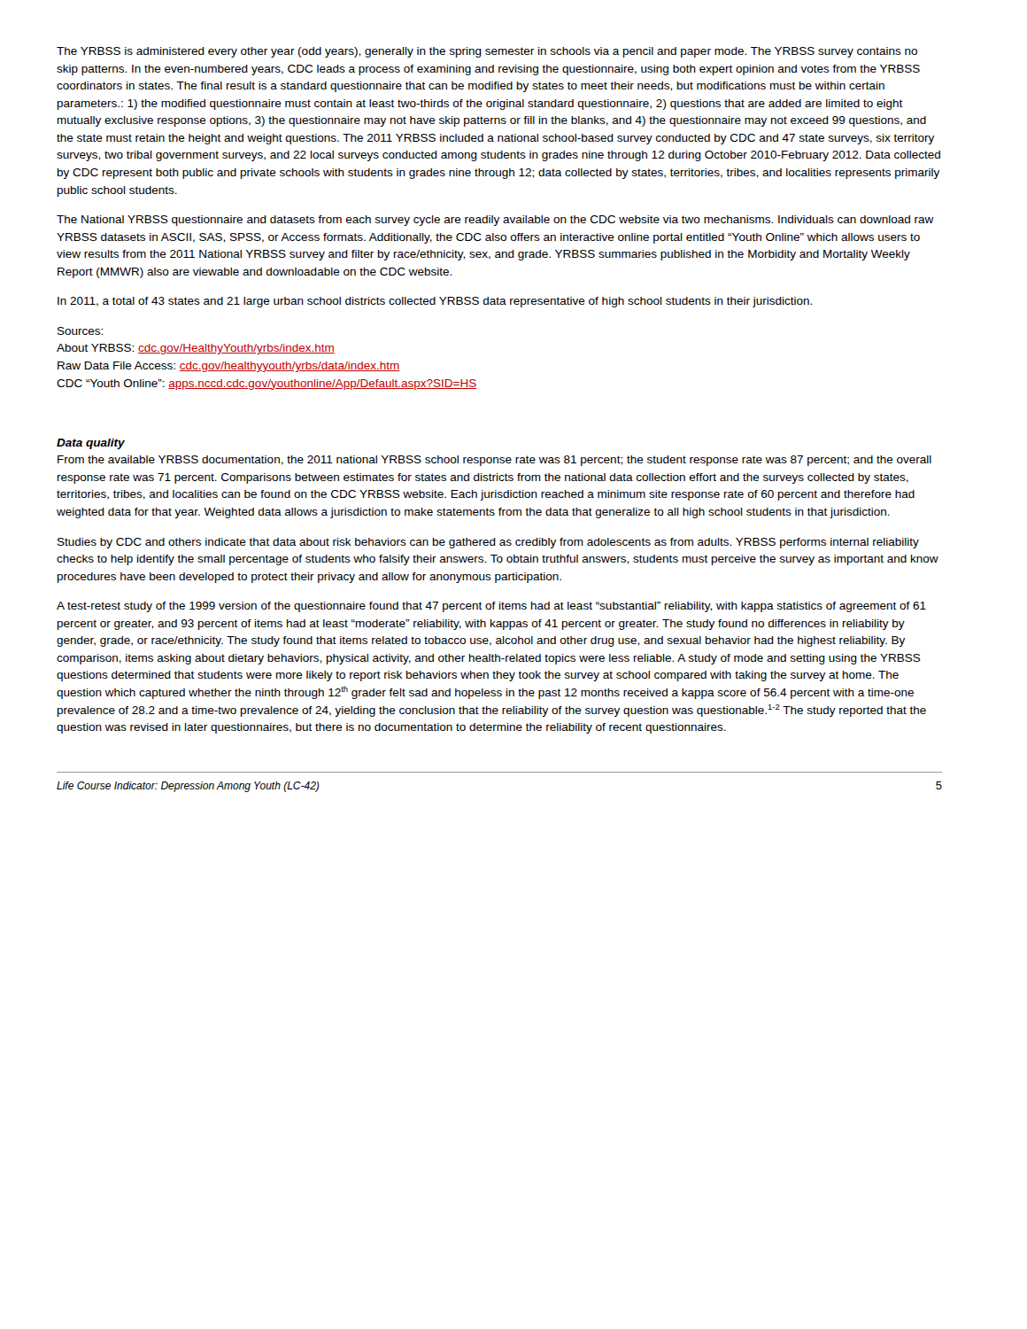The YRBSS is administered every other year (odd years), generally in the spring semester in schools via a pencil and paper mode. The YRBSS survey contains no skip patterns. In the even-numbered years, CDC leads a process of examining and revising the questionnaire, using both expert opinion and votes from the YRBSS coordinators in states. The final result is a standard questionnaire that can be modified by states to meet their needs, but modifications must be within certain parameters.: 1) the modified questionnaire must contain at least two-thirds of the original standard questionnaire, 2) questions that are added are limited to eight mutually exclusive response options, 3) the questionnaire may not have skip patterns or fill in the blanks, and 4) the questionnaire may not exceed 99 questions, and the state must retain the height and weight questions. The 2011 YRBSS included a national school-based survey conducted by CDC and 47 state surveys, six territory surveys, two tribal government surveys, and 22 local surveys conducted among students in grades nine through 12 during October 2010-February 2012. Data collected by CDC represent both public and private schools with students in grades nine through 12; data collected by states, territories, tribes, and localities represents primarily public school students.
The National YRBSS questionnaire and datasets from each survey cycle are readily available on the CDC website via two mechanisms. Individuals can download raw YRBSS datasets in ASCII, SAS, SPSS, or Access formats. Additionally, the CDC also offers an interactive online portal entitled “Youth Online” which allows users to view results from the 2011 National YRBSS survey and filter by race/ethnicity, sex, and grade. YRBSS summaries published in the Morbidity and Mortality Weekly Report (MMWR) also are viewable and downloadable on the CDC website.
In 2011, a total of 43 states and 21 large urban school districts collected YRBSS data representative of high school students in their jurisdiction.
Sources:
About YRBSS: cdc.gov/HealthyYouth/yrbs/index.htm
Raw Data File Access: cdc.gov/healthyyouth/yrbs/data/index.htm
CDC “Youth Online”: apps.nccd.cdc.gov/youthonline/App/Default.aspx?SID=HS
Data quality
From the available YRBSS documentation, the 2011 national YRBSS school response rate was 81 percent; the student response rate was 87 percent; and the overall response rate was 71 percent. Comparisons between estimates for states and districts from the national data collection effort and the surveys collected by states, territories, tribes, and localities can be found on the CDC YRBSS website. Each jurisdiction reached a minimum site response rate of 60 percent and therefore had weighted data for that year. Weighted data allows a jurisdiction to make statements from the data that generalize to all high school students in that jurisdiction.
Studies by CDC and others indicate that data about risk behaviors can be gathered as credibly from adolescents as from adults. YRBSS performs internal reliability checks to help identify the small percentage of students who falsify their answers. To obtain truthful answers, students must perceive the survey as important and know procedures have been developed to protect their privacy and allow for anonymous participation.
A test-retest study of the 1999 version of the questionnaire found that 47 percent of items had at least “substantial” reliability, with kappa statistics of agreement of 61 percent or greater, and 93 percent of items had at least “moderate” reliability, with kappas of 41 percent or greater. The study found no differences in reliability by gender, grade, or race/ethnicity. The study found that items related to tobacco use, alcohol and other drug use, and sexual behavior had the highest reliability. By comparison, items asking about dietary behaviors, physical activity, and other health-related topics were less reliable. A study of mode and setting using the YRBSS questions determined that students were more likely to report risk behaviors when they took the survey at school compared with taking the survey at home. The question which captured whether the ninth through 12th grader felt sad and hopeless in the past 12 months received a kappa score of 56.4 percent with a time-one prevalence of 28.2 and a time-two prevalence of 24, yielding the conclusion that the reliability of the survey question was questionable.1-2 The study reported that the question was revised in later questionnaires, but there is no documentation to determine the reliability of recent questionnaires.
Life Course Indicator: Depression Among Youth (LC-42) 5